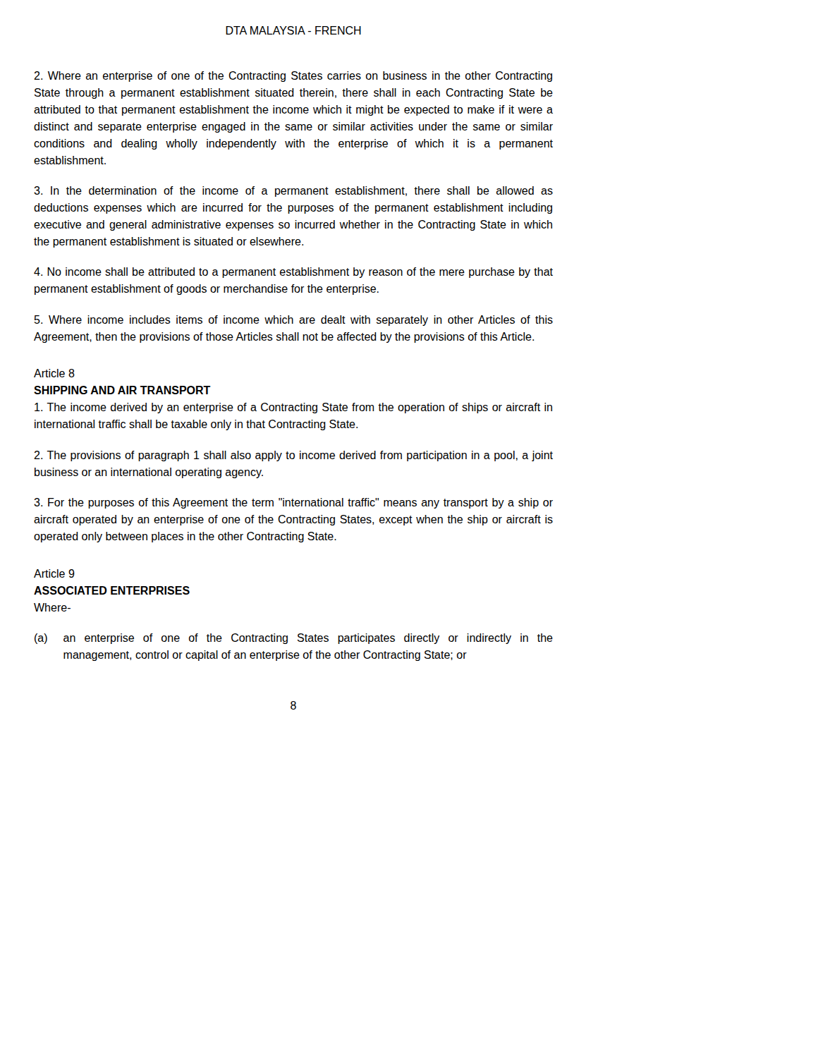DTA MALAYSIA - FRENCH
2. Where an enterprise of one of the Contracting States carries on business in the other Contracting State through a permanent establishment situated therein, there shall in each Contracting State be attributed to that permanent establishment the income which it might be expected to make if it were a distinct and separate enterprise engaged in the same or similar activities under the same or similar conditions and dealing wholly independently with the enterprise of which it is a permanent establishment.
3. In the determination of the income of a permanent establishment, there shall be allowed as deductions expenses which are incurred for the purposes of the permanent establishment including executive and general administrative expenses so incurred whether in the Contracting State in which the permanent establishment is situated or elsewhere.
4. No income shall be attributed to a permanent establishment by reason of the mere purchase by that permanent establishment of goods or merchandise for the enterprise.
5. Where income includes items of income which are dealt with separately in other Articles of this Agreement, then the provisions of those Articles shall not be affected by the provisions of this Article.
Article 8SHIPPING AND AIR TRANSPORT
1. The income derived by an enterprise of a Contracting State from the operation of ships or aircraft in international traffic shall be taxable only in that Contracting State.
2. The provisions of paragraph 1 shall also apply to income derived from participation in a pool, a joint business or an international operating agency.
3. For the purposes of this Agreement the term "international traffic" means any transport by a ship or aircraft operated by an enterprise of one of the Contracting States, except when the ship or aircraft is operated only between places in the other Contracting State.
Article 9ASSOCIATED ENTERPRISES
Where-
(a) an enterprise of one of the Contracting States participates directly or indirectly in the management, control or capital of an enterprise of the other Contracting State; or
8